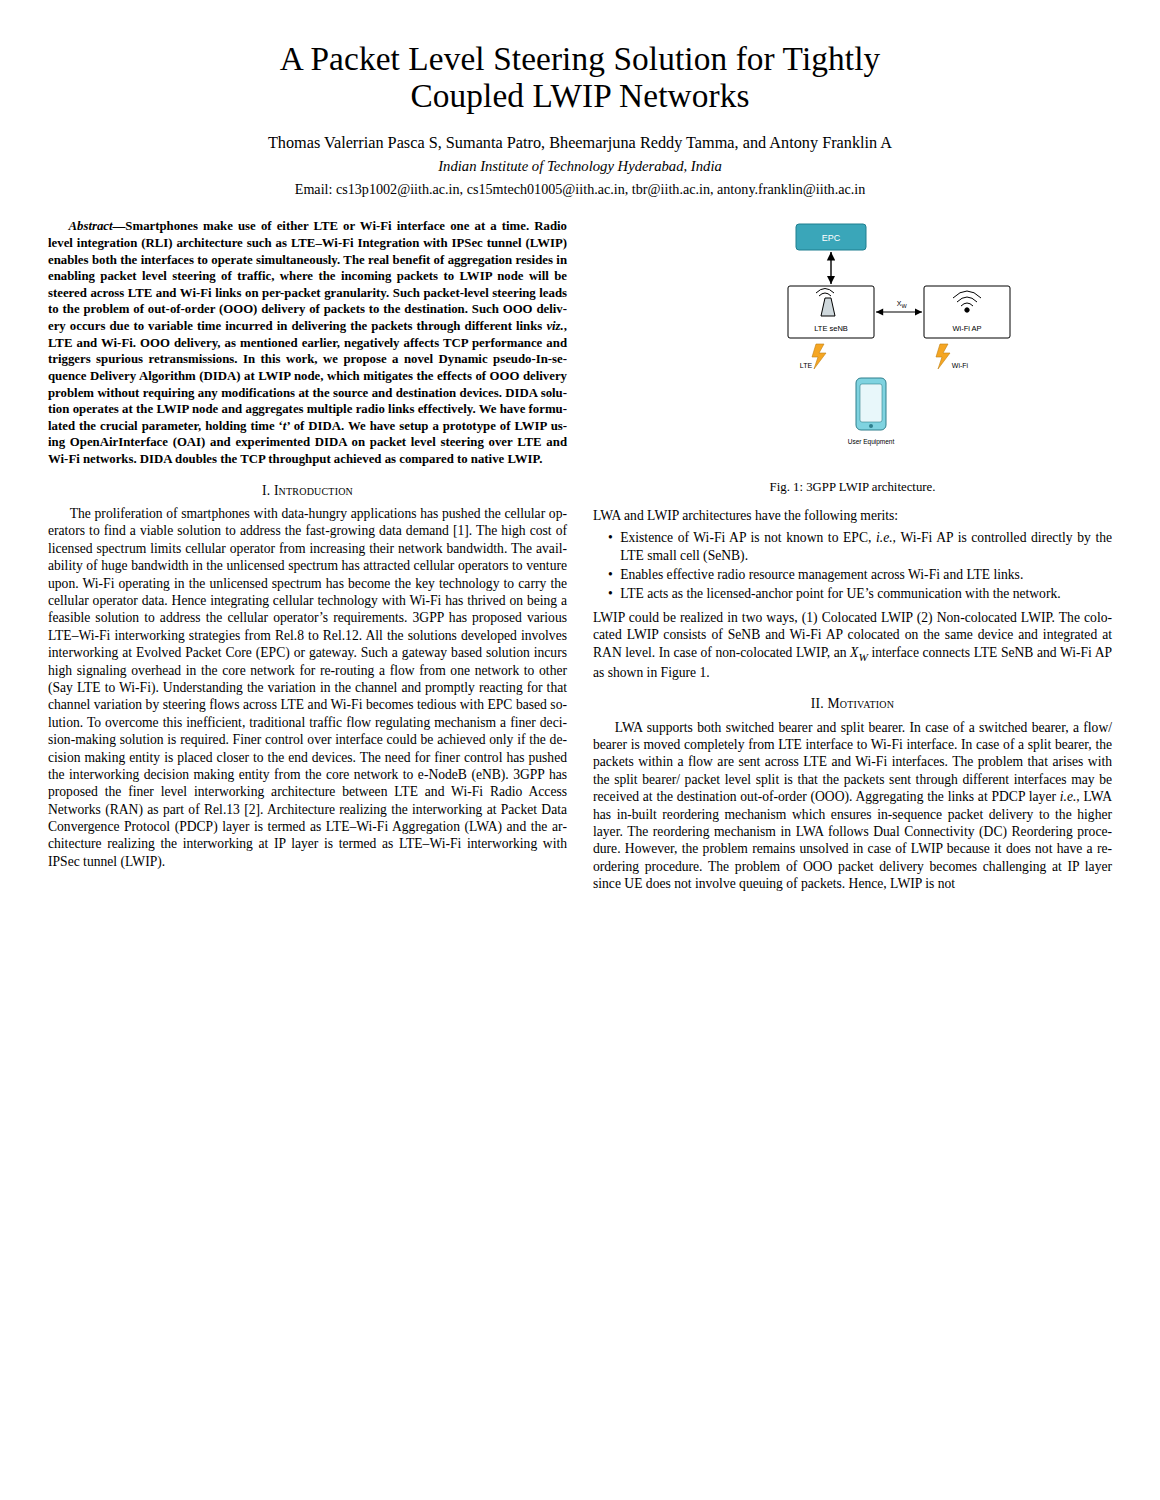A Packet Level Steering Solution for Tightly
Coupled LWIP Networks
Thomas Valerrian Pasca S, Sumanta Patro, Bheemarjuna Reddy Tamma, and Antony Franklin A
Indian Institute of Technology Hyderabad, India
Email: cs13p1002@iith.ac.in, cs15mtech01005@iith.ac.in, tbr@iith.ac.in, antony.franklin@iith.ac.in
Abstract—Smartphones make use of either LTE or Wi-Fi interface one at a time. Radio level integration (RLI) architecture such as LTE–Wi-Fi Integration with IPSec tunnel (LWIP) enables both the interfaces to operate simultaneously. The real benefit of aggregation resides in enabling packet level steering of traffic, where the incoming packets to LWIP node will be steered across LTE and Wi-Fi links on per-packet granularity. Such packet-level steering leads to the problem of out-of-order (OOO) delivery of packets to the destination. Such OOO delivery occurs due to variable time incurred in delivering the packets through different links viz., LTE and Wi-Fi. OOO delivery, as mentioned earlier, negatively affects TCP performance and triggers spurious retransmissions. In this work, we propose a novel Dynamic pseudo-In-sequence Delivery Algorithm (DIDA) at LWIP node, which mitigates the effects of OOO delivery problem without requiring any modifications at the source and destination devices. DIDA solution operates at the LWIP node and aggregates multiple radio links effectively. We have formulated the crucial parameter, holding time ‘t’ of DIDA. We have setup a prototype of LWIP using OpenAirInterface (OAI) and experimented DIDA on packet level steering over LTE and Wi-Fi networks. DIDA doubles the TCP throughput achieved as compared to native LWIP.
I. Introduction
The proliferation of smartphones with data-hungry applications has pushed the cellular operators to find a viable solution to address the fast-growing data demand [1]. The high cost of licensed spectrum limits cellular operator from increasing their network bandwidth. The availability of huge bandwidth in the unlicensed spectrum has attracted cellular operators to venture upon. Wi-Fi operating in the unlicensed spectrum has become the key technology to carry the cellular operator data. Hence integrating cellular technology with Wi-Fi has thrived on being a feasible solution to address the cellular operator’s requirements. 3GPP has proposed various LTE–Wi-Fi interworking strategies from Rel.8 to Rel.12. All the solutions developed involves interworking at Evolved Packet Core (EPC) or gateway. Such a gateway based solution incurs high signaling overhead in the core network for re-routing a flow from one network to other (Say LTE to Wi-Fi). Understanding the variation in the channel and promptly reacting for that channel variation by steering flows across LTE and Wi-Fi becomes tedious with EPC based solution. To overcome this inefficient, traditional traffic flow regulating mechanism a finer decision-making solution is required. Finer control over interface could be achieved only if the decision making entity is placed closer to the end devices. The need for finer control has pushed the interworking decision making entity from the core network to e-NodeB (eNB). 3GPP has proposed the finer level interworking architecture between LTE and Wi-Fi Radio Access Networks (RAN) as part of Rel.13 [2]. Architecture realizing the interworking at Packet Data Convergence Protocol (PDCP) layer is termed as LTE–Wi-Fi Aggregation (LWA) and the architecture realizing the interworking at IP layer is termed as LTE–Wi-Fi interworking with IPSec tunnel (LWIP).
EPC LTE seNB Wi-Fi AP X W LTE Wi-Fi User Equipment
Fig. 1: 3GPP LWIP architecture.
LWA and LWIP architectures have the following merits:
Existence of Wi-Fi AP is not known to EPC, i.e., Wi-Fi AP is controlled directly by the LTE small cell (SeNB).
Enables effective radio resource management across Wi-Fi and LTE links.
LTE acts as the licensed-anchor point for UE’s communication with the network.
LWIP could be realized in two ways, (1) Colocated LWIP (2) Non-colocated LWIP. The colocated LWIP consists of SeNB and Wi-Fi AP colocated on the same device and integrated at RAN level. In case of non-colocated LWIP, an XW interface connects LTE SeNB and Wi-Fi AP as shown in Figure 1.
II. Motivation
LWA supports both switched bearer and split bearer. In case of a switched bearer, a flow/ bearer is moved completely from LTE interface to Wi-Fi interface. In case of a split bearer, the packets within a flow are sent across LTE and Wi-Fi interfaces. The problem that arises with the split bearer/ packet level split is that the packets sent through different interfaces may be received at the destination out-of-order (OOO). Aggregating the links at PDCP layer i.e., LWA has in-built reordering mechanism which ensures in-sequence packet delivery to the higher layer. The reordering mechanism in LWA follows Dual Connectivity (DC) Reordering procedure. However, the problem remains unsolved in case of LWIP because it does not have a reordering procedure. The problem of OOO packet delivery becomes challenging at IP layer since UE does not involve queuing of packets. Hence, LWIP is not